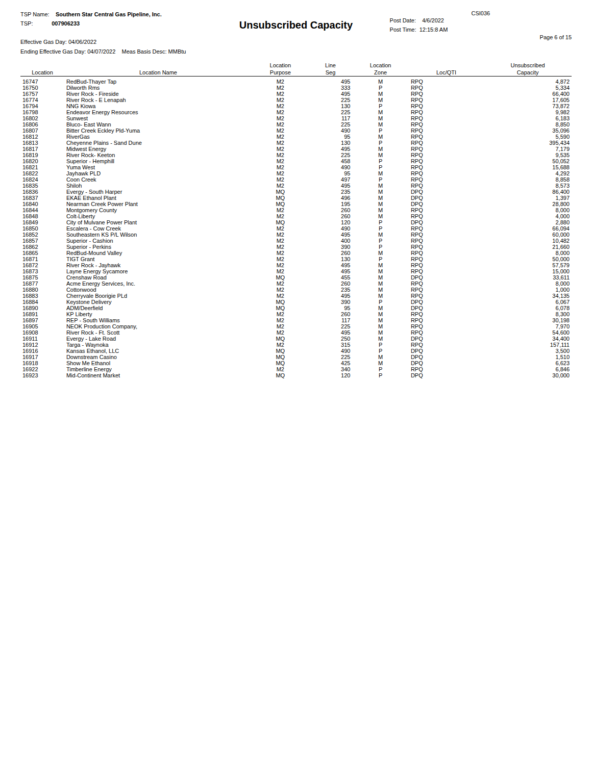| TSP Name: Southern Star Central Gas Pipeline, Inc. TSP: 007906233 | Unsubscribed Capacity | CSI036 Post Date: 4/6/2022 Post Time: 12:15:8 AM |
| Effective Gas Day: 04/06/2022 Ending Effective Gas Day: 04/07/2022 Meas Basis Desc: MMBtu | Page 6 of 15 |
| | | Location | Line | Location | | Unsubscribed |
| --- | --- | --- | --- | --- | --- | --- |
| Location | Location Name | Purpose | Seg | Zone | Loc/QTI | Capacity |
| 16747 | RedBud-Thayer Tap | M2 | 495 | M | RPQ | 4,872 |
| 16750 | Dilworth Rms | M2 | 333 | P | RPQ | 5,334 |
| 16757 | River Rock - Fireside | M2 | 495 | M | RPQ | 66,400 |
| 16774 | River Rock - E Lenapah | M2 | 225 | M | RPQ | 17,605 |
| 16794 | NNG Kiowa | M2 | 130 | P | RPQ | 73,872 |
| 16798 | Endeavor Energy Resources | M2 | 225 | M | RPQ | 9,982 |
| 16802 | Sunwest | M2 | 117 | M | RPQ | 6,183 |
| 16806 | Bluco- East Wann | M2 | 225 | M | RPQ | 8,850 |
| 16807 | Bitter Creek Eckley Pld-Yuma | M2 | 490 | P | RPQ | 35,096 |
| 16812 | RiverGas | M2 | 95 | M | RPQ | 5,590 |
| 16813 | Cheyenne Plains - Sand Dune | M2 | 130 | P | RPQ | 395,434 |
| 16817 | Midwest Energy | M2 | 495 | M | RPQ | 7,179 |
| 16819 | River Rock- Keeton | M2 | 225 | M | RPQ | 9,535 |
| 16820 | Superior - Hemphill | M2 | 458 | P | RPQ | 50,052 |
| 16821 | Yuma West | M2 | 490 | P | RPQ | 15,688 |
| 16822 | Jayhawk PLD | M2 | 95 | M | RPQ | 4,292 |
| 16824 | Coon Creek | M2 | 497 | P | RPQ | 8,858 |
| 16835 | Shiloh | M2 | 495 | M | RPQ | 8,573 |
| 16836 | Evergy - South Harper | MQ | 235 | M | DPQ | 86,400 |
| 16837 | EKAE Ethanol Plant | MQ | 496 | M | DPQ | 1,397 |
| 16840 | Nearman Creek Power Plant | MQ | 195 | M | DPQ | 28,800 |
| 16844 | Montgomery County | M2 | 260 | M | RPQ | 8,000 |
| 16848 | Colt-Liberty | M2 | 260 | M | RPQ | 4,000 |
| 16849 | City of Mulvane Power Plant | MQ | 120 | P | DPQ | 2,880 |
| 16850 | Escalera - Cow Creek | M2 | 490 | P | RPQ | 66,094 |
| 16852 | Southeastern KS P/L Wilson | M2 | 495 | M | RPQ | 60,000 |
| 16857 | Superior - Cashion | M2 | 400 | P | RPQ | 10,482 |
| 16862 | Superior - Perkins | M2 | 390 | P | RPQ | 21,660 |
| 16865 | RedBud-Mound Valley | M2 | 260 | M | RPQ | 8,000 |
| 16871 | TIGT Grant | M2 | 130 | P | RPQ | 50,000 |
| 16872 | River Rock - Jayhawk | M2 | 495 | M | RPQ | 57,579 |
| 16873 | Layne Energy Sycamore | M2 | 495 | M | RPQ | 15,000 |
| 16875 | Crenshaw Road | MQ | 455 | M | DPQ | 33,611 |
| 16877 | Acme Energy Services, Inc. | M2 | 260 | M | RPQ | 8,000 |
| 16880 | Cottonwood | M2 | 235 | M | RPQ | 1,000 |
| 16883 | Cherryvale Boorigie PLd | M2 | 495 | M | RPQ | 34,135 |
| 16884 | Keystone Delivery | MQ | 390 | P | DPQ | 6,067 |
| 16890 | ADM/Deerfield | MQ | 95 | M | DPQ | 6,078 |
| 16891 | KP Liberty | M2 | 260 | M | RPQ | 8,300 |
| 16897 | REP - South Williams | M2 | 117 | M | RPQ | 30,198 |
| 16905 | NEOK Production Company, | M2 | 225 | M | RPQ | 7,970 |
| 16908 | River Rock - Ft. Scott | M2 | 495 | M | RPQ | 54,600 |
| 16911 | Evergy - Lake Road | MQ | 250 | M | DPQ | 34,400 |
| 16912 | Targa - Waynoka | M2 | 315 | P | RPQ | 157,111 |
| 16916 | Kansas Ethanol, LLC | MQ | 490 | P | DPQ | 3,500 |
| 16917 | Downstream Casino | MQ | 225 | M | DPQ | 1,510 |
| 16918 | Show Me Ethanol | MQ | 425 | M | DPQ | 6,623 |
| 16922 | Timberline Energy | M2 | 340 | P | RPQ | 6,846 |
| 16923 | Mid-Continent Market | MQ | 120 | P | DPQ | 30,000 |